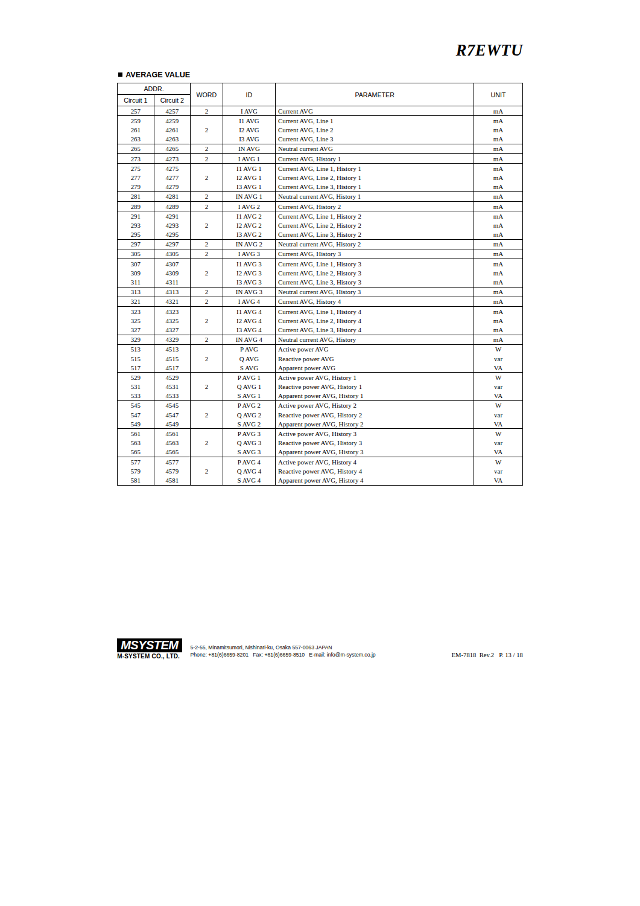R7EWTU
AVERAGE VALUE
| ADDR. | WORD | ID | PARAMETER | UNIT |
| --- | --- | --- | --- | --- |
| Circuit 1 | Circuit 2 |
| 257 | 4257 | 2 | I AVG | Current AVG | mA |
| 259 | 4259 | 2 | I1 AVG | Current AVG, Line 1 | mA |
| 261 | 4261 | I2 AVG | Current AVG, Line 2 | mA |
| 263 | 4263 | I3 AVG | Current AVG, Line 3 | mA |
| 265 | 4265 | 2 | IN AVG | Neutral current AVG | mA |
| 273 | 4273 | 2 | I AVG 1 | Current AVG, History 1 | mA |
| 275 | 4275 | 2 | I1 AVG 1 | Current AVG, Line 1, History 1 | mA |
| 277 | 4277 | I2 AVG 1 | Current AVG, Line 2, History 1 | mA |
| 279 | 4279 | I3 AVG 1 | Current AVG, Line 3, History 1 | mA |
| 281 | 4281 | 2 | IN AVG 1 | Neutral current AVG, History 1 | mA |
| 289 | 4289 | 2 | I AVG 2 | Current AVG, History 2 | mA |
| 291 | 4291 | 2 | I1 AVG 2 | Current AVG, Line 1, History 2 | mA |
| 293 | 4293 | I2 AVG 2 | Current AVG, Line 2, History 2 | mA |
| 295 | 4295 | I3 AVG 2 | Current AVG, Line 3, History 2 | mA |
| 297 | 4297 | 2 | IN AVG 2 | Neutral current AVG, History 2 | mA |
| 305 | 4305 | 2 | I AVG 3 | Current AVG, History 3 | mA |
| 307 | 4307 | 2 | I1 AVG 3 | Current AVG, Line 1, History 3 | mA |
| 309 | 4309 | I2 AVG 3 | Current AVG, Line 2, History 3 | mA |
| 311 | 4311 | I3 AVG 3 | Current AVG, Line 3, History 3 | mA |
| 313 | 4313 | 2 | IN AVG 3 | Neutral current AVG, History 3 | mA |
| 321 | 4321 | 2 | I AVG 4 | Current AVG, History 4 | mA |
| 323 | 4323 | 2 | I1 AVG 4 | Current AVG, Line 1, History 4 | mA |
| 325 | 4325 | I2 AVG 4 | Current AVG, Line 2, History 4 | mA |
| 327 | 4327 | I3 AVG 4 | Current AVG, Line 3, History 4 | mA |
| 329 | 4329 | 2 | IN AVG 4 | Neutral current AVG, History | mA |
| 513 | 4513 | 2 | P AVG | Active power AVG | W |
| 515 | 4515 | Q AVG | Reactive power AVG | var |
| 517 | 4517 | S AVG | Apparent power AVG | VA |
| 529 | 4529 | 2 | P AVG 1 | Active power AVG, History 1 | W |
| 531 | 4531 | Q AVG 1 | Reactive power AVG, History 1 | var |
| 533 | 4533 | S AVG 1 | Apparent power AVG, History 1 | VA |
| 545 | 4545 | 2 | P AVG 2 | Active power AVG, History 2 | W |
| 547 | 4547 | Q AVG 2 | Reactive power AVG, History 2 | var |
| 549 | 4549 | S AVG 2 | Apparent power AVG, History 2 | VA |
| 561 | 4561 | 2 | P AVG 3 | Active power AVG, History 3 | W |
| 563 | 4563 | Q AVG 3 | Reactive power AVG, History 3 | var |
| 565 | 4565 | S AVG 3 | Apparent power AVG, History 3 | VA |
| 577 | 4577 | 2 | P AVG 4 | Active power AVG, History 4 | W |
| 579 | 4579 | Q AVG 4 | Reactive power AVG, History 4 | var |
| 581 | 4581 | S AVG 4 | Apparent power AVG, History 4 | VA |
MSYSTEM
M-SYSTEM CO., LTD.
5-2-55, Minamitsumori, Nishinari-ku, Osaka 557-0063 JAPAN
Phone: +81(6)6659-8201 Fax: +81(6)6659-8510 E-mail: info@m-system.co.jp
EM-7818 Rev.2 P. 13 / 18